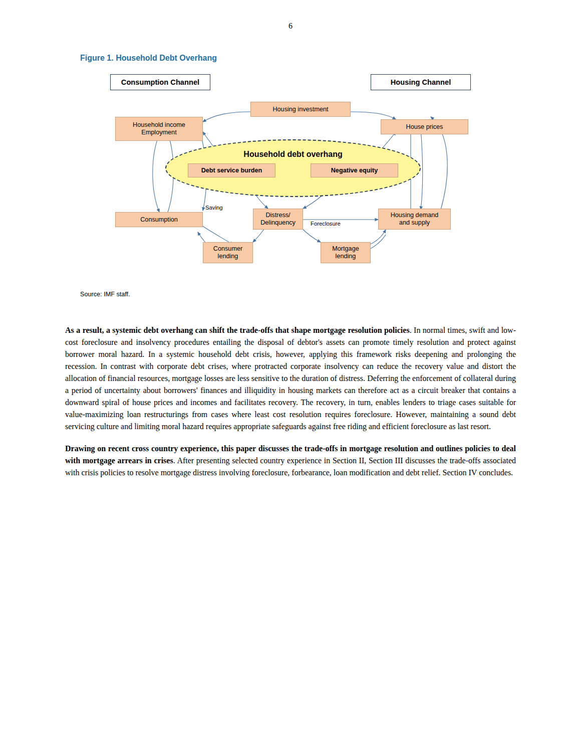6
Figure 1. Household Debt Overhang
Consumption Channel
Housing Channel
Housing investment
Household income
Employment
House prices
Household debt overhang
Debt service burden
Negative equity
Consumption
Distress/
Delinquency
Housing demand
and supply
Consumer
lending
Mortgage
lending
Saving
Foreclosure
Source: IMF staff.
As a result, a systemic debt overhang can shift the trade-offs that shape mortgage resolution policies. In normal times, swift and low-cost foreclosure and insolvency procedures entailing the disposal of debtor's assets can promote timely resolution and protect against borrower moral hazard. In a systemic household debt crisis, however, applying this framework risks deepening and prolonging the recession. In contrast with corporate debt crises, where protracted corporate insolvency can reduce the recovery value and distort the allocation of financial resources, mortgage losses are less sensitive to the duration of distress. Deferring the enforcement of collateral during a period of uncertainty about borrowers' finances and illiquidity in housing markets can therefore act as a circuit breaker that contains a downward spiral of house prices and incomes and facilitates recovery. The recovery, in turn, enables lenders to triage cases suitable for value-maximizing loan restructurings from cases where least cost resolution requires foreclosure. However, maintaining a sound debt servicing culture and limiting moral hazard requires appropriate safeguards against free riding and efficient foreclosure as last resort.
Drawing on recent cross country experience, this paper discusses the trade-offs in mortgage resolution and outlines policies to deal with mortgage arrears in crises. After presenting selected country experience in Section II, Section III discusses the trade-offs associated with crisis policies to resolve mortgage distress involving foreclosure, forbearance, loan modification and debt relief. Section IV concludes.